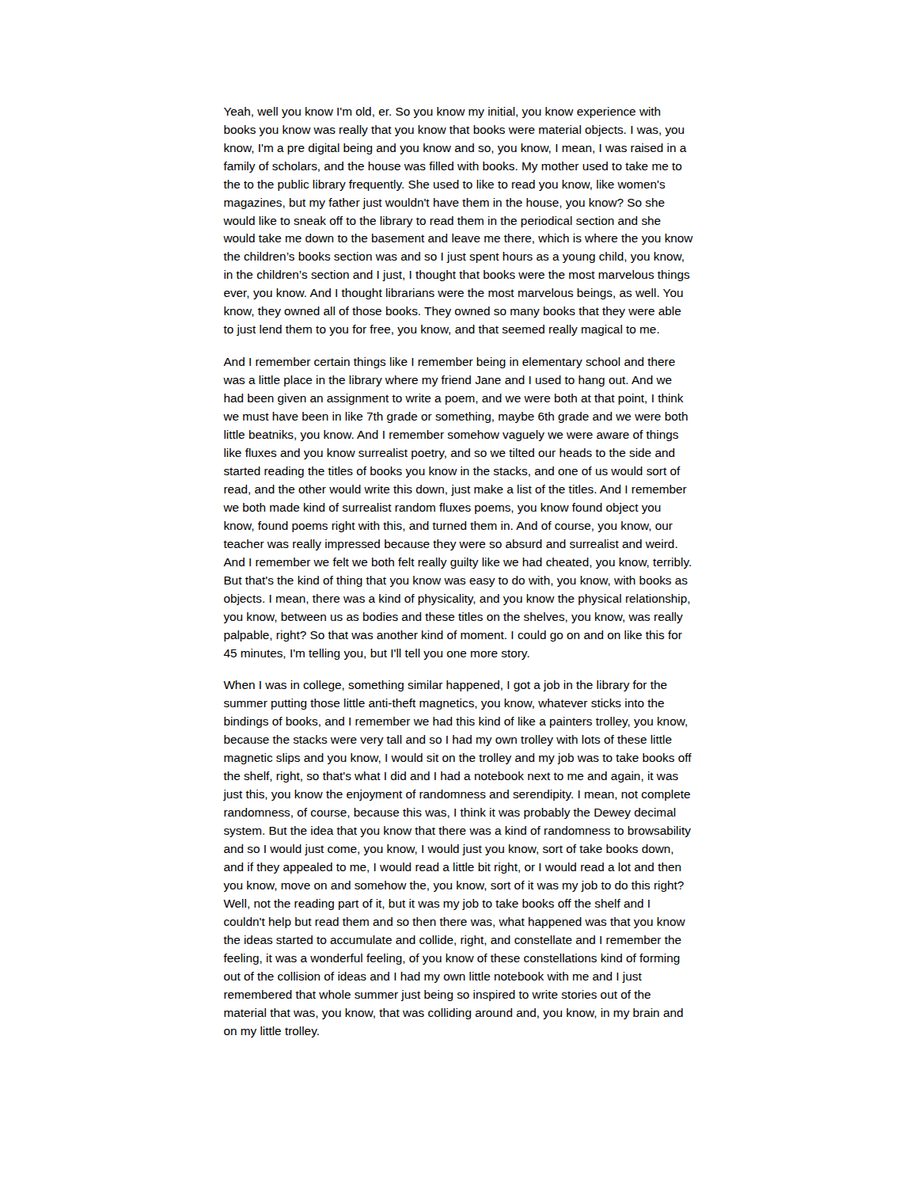Yeah, well you know I'm old, er. So you know my initial, you know experience with books you know was really that you know that books were material objects. I was, you know, I'm a pre digital being and you know and so, you know, I mean, I was raised in a family of scholars, and the house was filled with books. My mother used to take me to the to the public library frequently. She used to like to read you know, like women's magazines, but my father just wouldn't have them in the house, you know? So she would like to sneak off to the library to read them in the periodical section and she would take me down to the basement and leave me there, which is where the you know the children’s books section was and so I just spent hours as a young child, you know, in the children’s section and I just, I thought that books were the most marvelous things ever, you know. And I thought librarians were the most marvelous beings, as well. You know, they owned all of those books. They owned so many books that they were able to just lend them to you for free, you know, and that seemed really magical to me.
And I remember certain things like I remember being in elementary school and there was a little place in the library where my friend Jane and I used to hang out. And we had been given an assignment to write a poem, and we were both at that point, I think we must have been in like 7th grade or something, maybe 6th grade and we were both little beatniks, you know. And I remember somehow vaguely we were aware of things like fluxes and you know surrealist poetry, and so we tilted our heads to the side and started reading the titles of books you know in the stacks, and one of us would sort of read, and the other would write this down, just make a list of the titles. And I remember we both made kind of surrealist random fluxes poems, you know found object you know, found poems right with this, and turned them in. And of course, you know, our teacher was really impressed because they were so absurd and surrealist and weird. And I remember we felt we both felt really guilty like we had cheated, you know, terribly. But that's the kind of thing that you know was easy to do with, you know, with books as objects. I mean, there was a kind of physicality, and you know the physical relationship, you know, between us as bodies and these titles on the shelves, you know, was really palpable, right? So that was another kind of moment. I could go on and on like this for 45 minutes, I'm telling you, but I'll tell you one more story.
When I was in college, something similar happened, I got a job in the library for the summer putting those little anti-theft magnetics, you know, whatever sticks into the bindings of books, and I remember we had this kind of like a painters trolley, you know, because the stacks were very tall and so I had my own trolley with lots of these little magnetic slips and you know, I would sit on the trolley and my job was to take books off the shelf, right, so that's what I did and I had a notebook next to me and again, it was just this, you know the enjoyment of randomness and serendipity. I mean, not complete randomness, of course, because this was, I think it was probably the Dewey decimal system. But the idea that you know that there was a kind of randomness to browsability and so I would just come, you know, I would just you know, sort of take books down, and if they appealed to me, I would read a little bit right, or I would read a lot and then you know, move on and somehow the, you know, sort of it was my job to do this right? Well, not the reading part of it, but it was my job to take books off the shelf and I couldn't help but read them and so then there was, what happened was that you know the ideas started to accumulate and collide, right, and constellate and I remember the feeling, it was a wonderful feeling, of you know of these constellations kind of forming out of the collision of ideas and I had my own little notebook with me and I just remembered that whole summer just being so inspired to write stories out of the material that was, you know, that was colliding around and, you know, in my brain and on my little trolley.